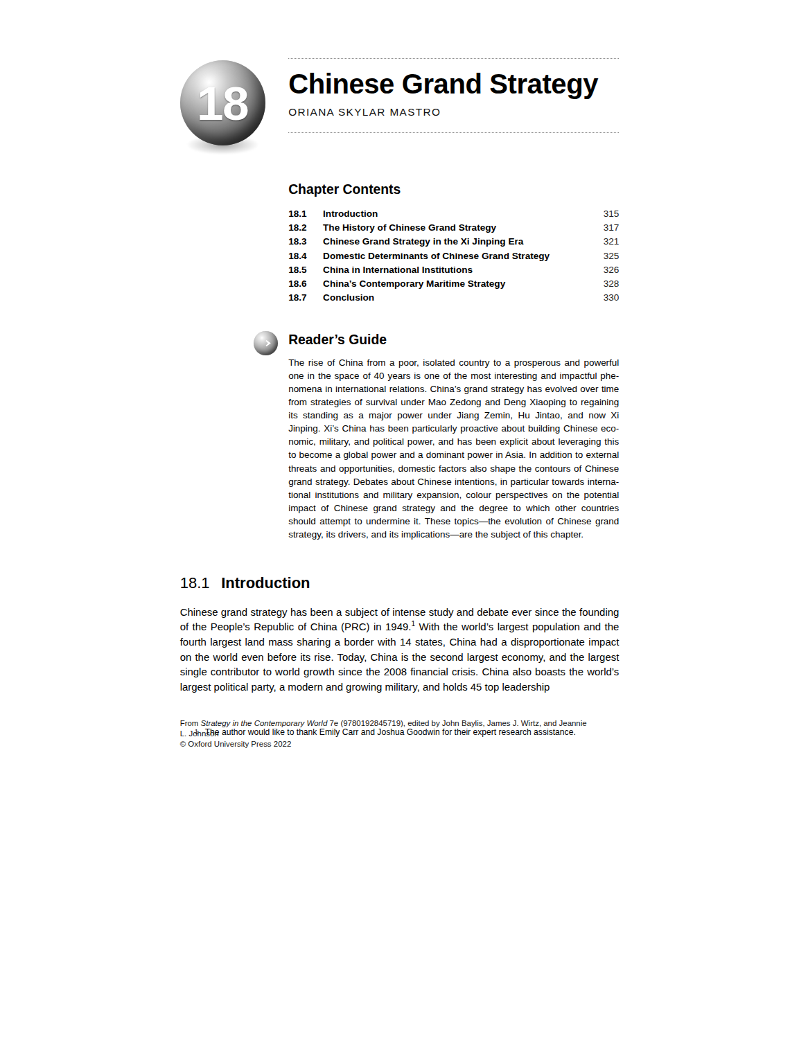18
Chinese Grand Strategy
ORIANA SKYLAR MASTRO
Chapter Contents
| 18.1 | Introduction | 315 |
| 18.2 | The History of Chinese Grand Strategy | 317 |
| 18.3 | Chinese Grand Strategy in the Xi Jinping Era | 321 |
| 18.4 | Domestic Determinants of Chinese Grand Strategy | 325 |
| 18.5 | China in International Institutions | 326 |
| 18.6 | China’s Contemporary Maritime Strategy | 328 |
| 18.7 | Conclusion | 330 |
Reader’s Guide
The rise of China from a poor, isolated country to a prosperous and powerful one in the space of 40 years is one of the most interesting and impactful phenomena in international relations. China’s grand strategy has evolved over time from strategies of survival under Mao Zedong and Deng Xiaoping to regaining its standing as a major power under Jiang Zemin, Hu Jintao, and now Xi Jinping. Xi’s China has been particularly proactive about building Chinese economic, military, and political power, and has been explicit about leveraging this to become a global power and a dominant power in Asia. In addition to external threats and opportunities, domestic factors also shape the contours of Chinese grand strategy. Debates about Chinese intentions, in particular towards international institutions and military expansion, colour perspectives on the potential impact of Chinese grand strategy and the degree to which other countries should attempt to undermine it. These topics—the evolution of Chinese grand strategy, its drivers, and its implications—are the subject of this chapter.
18.1 Introduction
Chinese grand strategy has been a subject of intense study and debate ever since the founding of the People’s Republic of China (PRC) in 1949.1 With the world’s largest population and the fourth largest land mass sharing a border with 14 states, China had a disproportionate impact on the world even before its rise. Today, China is the second largest economy, and the largest single contributor to world growth since the 2008 financial crisis. China also boasts the world’s largest political party, a modern and growing military, and holds 45 top leadership
1 The author would like to thank Emily Carr and Joshua Goodwin for their expert research assistance.
From Strategy in the Contemporary World 7e (9780192845719), edited by John Baylis, James J. Wirtz, and Jeannie L. Johnson
© Oxford University Press 2022